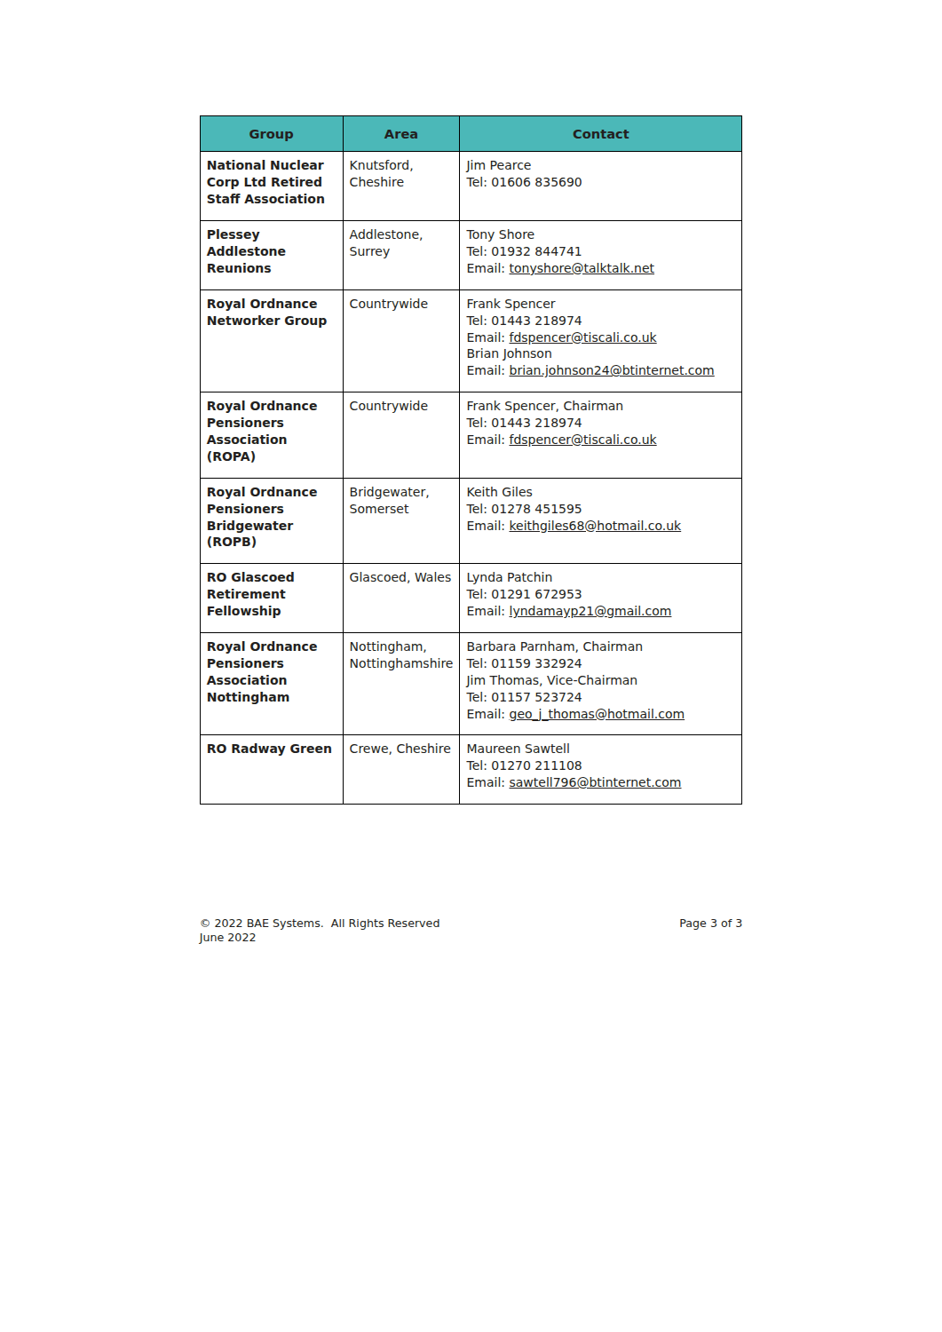| Group | Area | Contact |
| --- | --- | --- |
| National Nuclear Corp Ltd Retired Staff Association | Knutsford, Cheshire | Jim Pearce Tel: 01606 835690 |
| Plessey Addlestone Reunions | Addlestone, Surrey | Tony Shore Tel: 01932 844741 Email: tonyshore@talktalk.net |
| Royal Ordnance Networker Group | Countrywide | Frank Spencer Tel: 01443 218974 Email: fdspencer@tiscali.co.uk Brian Johnson Email: brian.johnson24@btinternet.com |
| Royal Ordnance Pensioners Association (ROPA) | Countrywide | Frank Spencer, Chairman Tel: 01443 218974 Email: fdspencer@tiscali.co.uk |
| Royal Ordnance Pensioners Bridgewater (ROPB) | Bridgewater, Somerset | Keith Giles Tel: 01278 451595 Email: keithgiles68@hotmail.co.uk |
| RO Glascoed Retirement Fellowship | Glascoed, Wales | Lynda Patchin Tel: 01291 672953 Email: lyndamayp21@gmail.com |
| Royal Ordnance Pensioners Association Nottingham | Nottingham, Nottinghamshire | Barbara Parnham, Chairman Tel: 01159 332924 Jim Thomas, Vice-Chairman Tel: 01157 523724 Email: geo_j_thomas@hotmail.com |
| RO Radway Green | Crewe, Cheshire | Maureen Sawtell Tel: 01270 211108 Email: sawtell796@btinternet.com |
© 2022 BAE Systems. All Rights Reserved
June 2022
Page 3 of 3